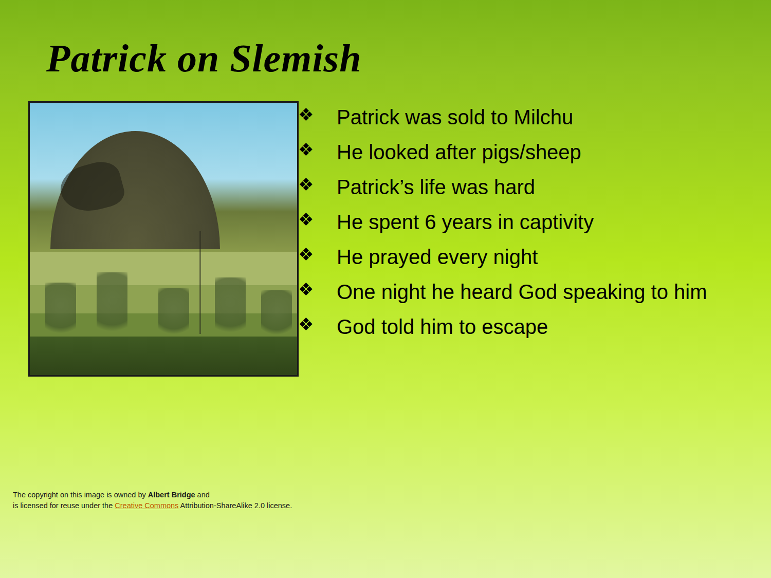Patrick on Slemish
Patrick was sold to Milchu
He looked after pigs/sheep
Patrick’s life was hard
He spent 6 years in captivity
He prayed every night
One night he heard God speaking to him
God told him to escape
The copyright on this image is owned by Albert Bridge and
is licensed for reuse under the Creative Commons Attribution-ShareAlike 2.0 license.